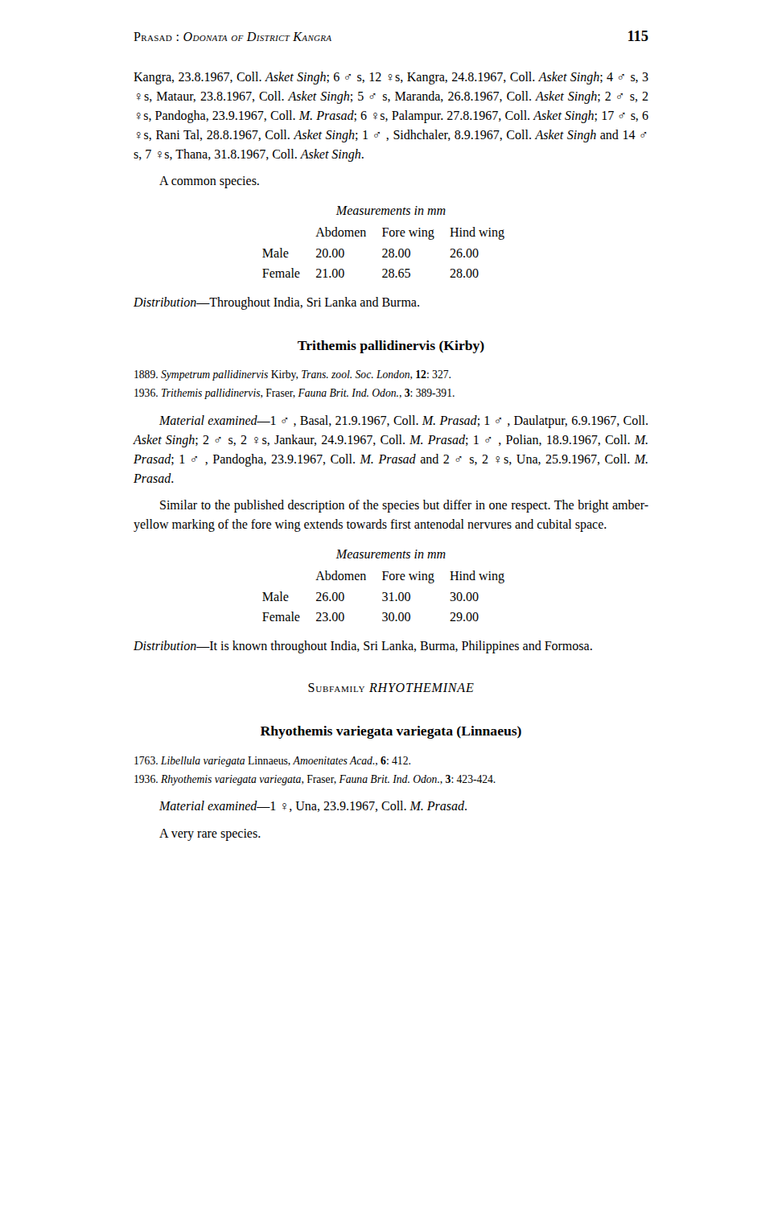Prasad : Odonata of District Kangra 115
Kangra, 23.8.1967, Coll. Asket Singh; 6 ♂ s, 12 ♀s, Kangra, 24.8.1967, Coll. Asket Singh; 4 ♂ s, 3 ♀s, Mataur, 23.8.1967, Coll. Asket Singh; 5 ♂ s, Maranda, 26.8.1967, Coll. Asket Singh; 2 ♂ s, 2 ♀s, Pandogha, 23.9.1967, Coll. M. Prasad; 6 ♀s, Palampur. 27.8.1967, Coll. Asket Singh; 17 ♂ s, 6 ♀s, Rani Tal, 28.8.1967, Coll. Asket Singh; 1 ♂ , Sidhchaler, 8.9.1967, Coll. Asket Singh and 14 ♂ s, 7 ♀s, Thana, 31.8.1967, Coll. Asket Singh.
A common species.
Measurements in mm
| | Abdomen | Fore wing | Hind wing |
| --- | --- | --- | --- |
| Male | 20.00 | 28.00 | 26.00 |
| Female | 21.00 | 28.65 | 28.00 |
Distribution—Throughout India, Sri Lanka and Burma.
Trithemis pallidinervis (Kirby)
1889. Sympetrum pallidinervis Kirby, Trans. zool. Soc. London, 12: 327.
1936. Trithemis pallidinervis, Fraser, Fauna Brit. Ind. Odon., 3: 389-391.
Material examined—1 ♂ , Basal, 21.9.1967, Coll. M. Prasad; 1 ♂ , Daulatpur, 6.9.1967, Coll. Asket Singh; 2 ♂ s, 2 ♀s, Jankaur, 24.9.1967, Coll. M. Prasad; 1 ♂ , Polian, 18.9.1967, Coll. M. Prasad; 1 ♂ , Pandogha, 23.9.1967, Coll. M. Prasad and 2 ♂ s, 2 ♀s, Una, 25.9.1967, Coll. M. Prasad.
Similar to the published description of the species but differ in one respect. The bright amber-yellow marking of the fore wing extends towards first antenodal nervures and cubital space.
Measurements in mm
| | Abdomen | Fore wing | Hind wing |
| --- | --- | --- | --- |
| Male | 26.00 | 31.00 | 30.00 |
| Female | 23.00 | 30.00 | 29.00 |
Distribution—It is known throughout India, Sri Lanka, Burma, Philippines and Formosa.
Subfamily RHYOTHEMINAE
Rhyothemis variegata variegata (Linnaeus)
1763. Libellula variegata Linnaeus, Amoenitates Acad., 6: 412.
1936. Rhyothemis variegata variegata, Fraser, Fauna Brit. Ind. Odon., 3: 423-424.
Material examined—1 ♀, Una, 23.9.1967, Coll. M. Prasad.
A very rare species.